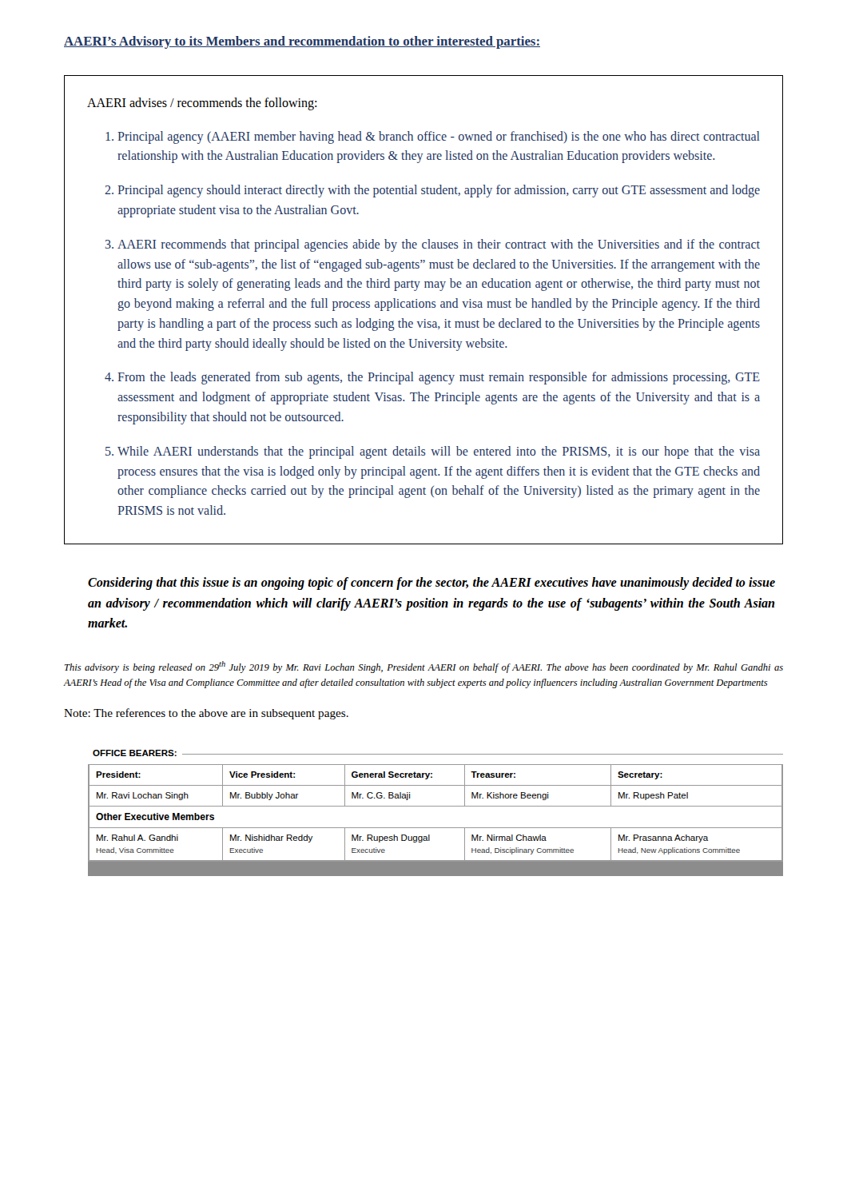AAERI’s Advisory to its Members and recommendation to other interested parties:
AAERI advises / recommends the following:
Principal agency (AAERI member having head & branch office - owned or franchised) is the one who has direct contractual relationship with the Australian Education providers & they are listed on the Australian Education providers website.
Principal agency should interact directly with the potential student, apply for admission, carry out GTE assessment and lodge appropriate student visa to the Australian Govt.
AAERI recommends that principal agencies abide by the clauses in their contract with the Universities and if the contract allows use of “sub-agents”, the list of “engaged sub-agents” must be declared to the Universities. If the arrangement with the third party is solely of generating leads and the third party may be an education agent or otherwise, the third party must not go beyond making a referral and the full process applications and visa must be handled by the Principle agency. If the third party is handling a part of the process such as lodging the visa, it must be declared to the Universities by the Principle agents and the third party should ideally should be listed on the University website.
From the leads generated from sub agents, the Principal agency must remain responsible for admissions processing, GTE assessment and lodgment of appropriate student Visas. The Principle agents are the agents of the University and that is a responsibility that should not be outsourced.
While AAERI understands that the principal agent details will be entered into the PRISMS, it is our hope that the visa process ensures that the visa is lodged only by principal agent. If the agent differs then it is evident that the GTE checks and other compliance checks carried out by the principal agent (on behalf of the University) listed as the primary agent in the PRISMS is not valid.
Considering that this issue is an ongoing topic of concern for the sector, the AAERI executives have unanimously decided to issue an advisory / recommendation which will clarify AAERI’s position in regards to the use of ‘subagents’ within the South Asian market.
This advisory is being released on 29th July 2019 by Mr. Ravi Lochan Singh, President AAERI on behalf of AAERI. The above has been coordinated by Mr. Rahul Gandhi as AAERI’s Head of the Visa and Compliance Committee and after detailed consultation with subject experts and policy influencers including Australian Government Departments
Note: The references to the above are in subsequent pages.
OFFICE BEARERS:
| President: | Vice President: | General Secretary: | Treasurer: | Secretary: |
| Mr. Ravi Lochan Singh | Mr. Bubbly Johar | Mr. C.G. Balaji | Mr. Kishore Beengi | Mr. Rupesh Patel |
| Other Executive Members |
| Mr. Rahul A. Gandhi Head, Visa Committee | Mr. Nishidhar Reddy Executive | Mr. Rupesh Duggal Executive | Mr. Nirmal Chawla Head, Disciplinary Committee | Mr. Prasanna Acharya Head, New Applications Committee |